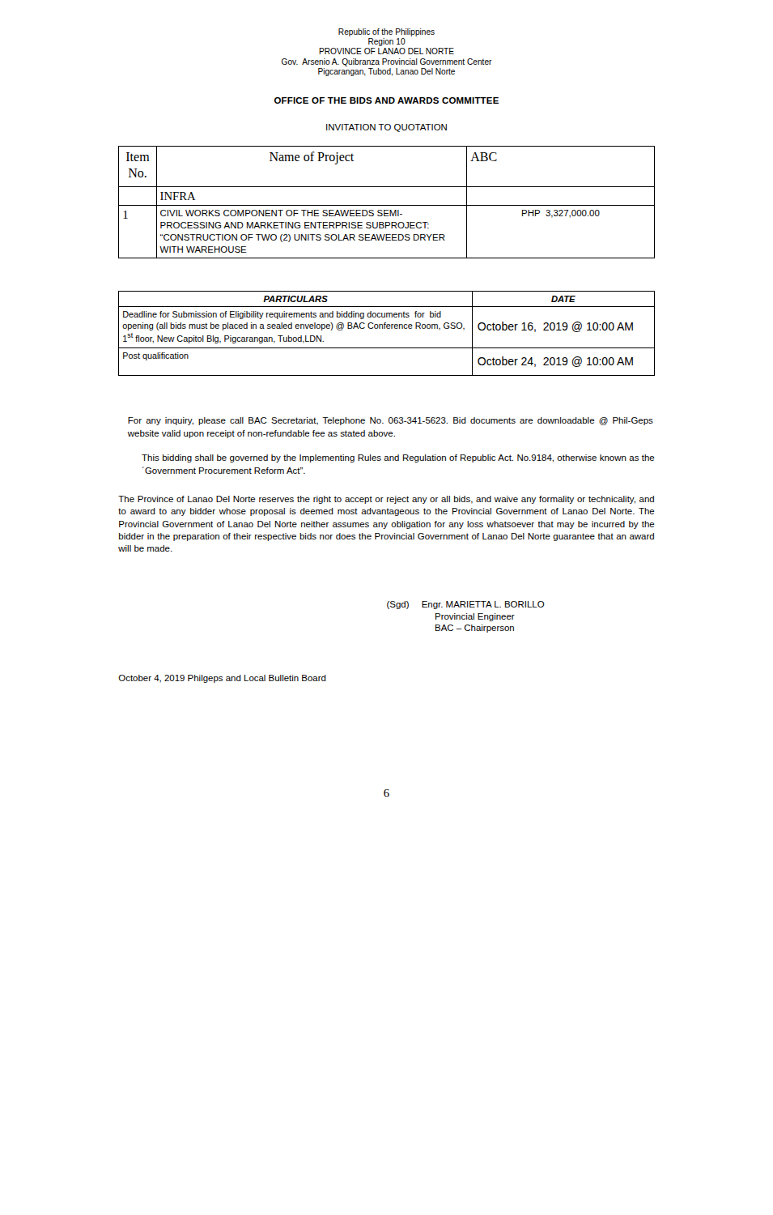Republic of the Philippines
Region 10
PROVINCE OF LANAO DEL NORTE
Gov. Arsenio A. Quibranza Provincial Government Center
Pigcarangan, Tubod, Lanao Del Norte
OFFICE OF THE BIDS AND AWARDS COMMITTEE
INVITATION TO QUOTATION
| Item No. | Name of Project | ABC |
| | INFRA | |
| 1 | CIVIL WORKS COMPONENT OF THE SEAWEEDS SEMI-PROCESSING AND MARKETING ENTERPRISE SUBPROJECT: “CONSTRUCTION OF TWO (2) UNITS SOLAR SEAWEEDS DRYER WITH WAREHOUSE | PHP 3,327,000.00 |
| PARTICULARS | DATE |
| Deadline for Submission of Eligibility requirements and bidding documents for bid opening (all bids must be placed in a sealed envelope) @ BAC Conference Room, GSO, 1 st floor, New Capitol Blg, Pigcarangan, Tubod,LDN. | October 16, 2019 @ 10:00 AM |
| Post qualification | October 24, 2019 @ 10:00 AM |
For any inquiry, please call BAC Secretariat, Telephone No. 063-341-5623. Bid documents are downloadable @ Phil-Geps website valid upon receipt of non-refundable fee as stated above.
This bidding shall be governed by the Implementing Rules and Regulation of Republic Act. No.9184, otherwise known as the ´Government Procurement Reform Act”.
The Province of Lanao Del Norte reserves the right to accept or reject any or all bids, and waive any formality or technicality, and to award to any bidder whose proposal is deemed most advantageous to the Provincial Government of Lanao Del Norte. The Provincial Government of Lanao Del Norte neither assumes any obligation for any loss whatsoever that may be incurred by the bidder in the preparation of their respective bids nor does the Provincial Government of Lanao Del Norte guarantee that an award will be made.
(Sgd) Engr. MARIETTA L. BORILLO
Provincial Engineer
BAC – Chairperson
October 4, 2019 Philgeps and Local Bulletin Board
6